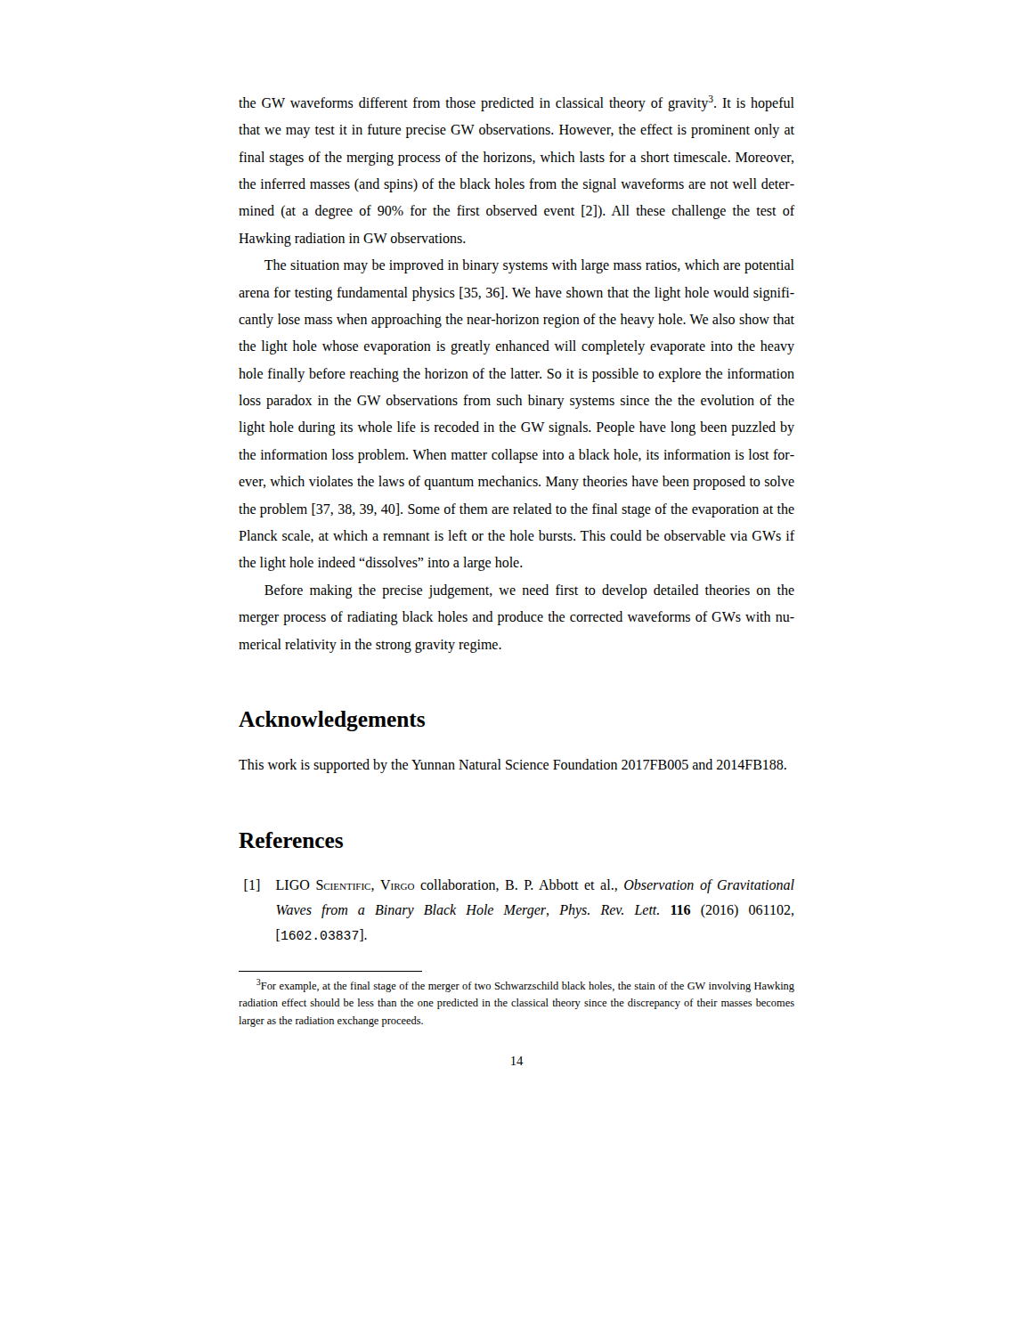the GW waveforms different from those predicted in classical theory of gravity3. It is hopeful that we may test it in future precise GW observations. However, the effect is prominent only at final stages of the merging process of the horizons, which lasts for a short timescale. Moreover, the inferred masses (and spins) of the black holes from the signal waveforms are not well determined (at a degree of 90% for the first observed event [2]). All these challenge the test of Hawking radiation in GW observations.
The situation may be improved in binary systems with large mass ratios, which are potential arena for testing fundamental physics [35, 36]. We have shown that the light hole would significantly lose mass when approaching the near-horizon region of the heavy hole. We also show that the light hole whose evaporation is greatly enhanced will completely evaporate into the heavy hole finally before reaching the horizon of the latter. So it is possible to explore the information loss paradox in the GW observations from such binary systems since the the evolution of the light hole during its whole life is recoded in the GW signals. People have long been puzzled by the information loss problem. When matter collapse into a black hole, its information is lost forever, which violates the laws of quantum mechanics. Many theories have been proposed to solve the problem [37, 38, 39, 40]. Some of them are related to the final stage of the evaporation at the Planck scale, at which a remnant is left or the hole bursts. This could be observable via GWs if the light hole indeed “dissolves” into a large hole.
Before making the precise judgement, we need first to develop detailed theories on the merger process of radiating black holes and produce the corrected waveforms of GWs with numerical relativity in the strong gravity regime.
Acknowledgements
This work is supported by the Yunnan Natural Science Foundation 2017FB005 and 2014FB188.
References
[1] LIGO Scientific, Virgo collaboration, B. P. Abbott et al., Observation of Gravitational Waves from a Binary Black Hole Merger, Phys. Rev. Lett. 116 (2016) 061102, [1602.03837].
3For example, at the final stage of the merger of two Schwarzschild black holes, the stain of the GW involving Hawking radiation effect should be less than the one predicted in the classical theory since the discrepancy of their masses becomes larger as the radiation exchange proceeds.
14